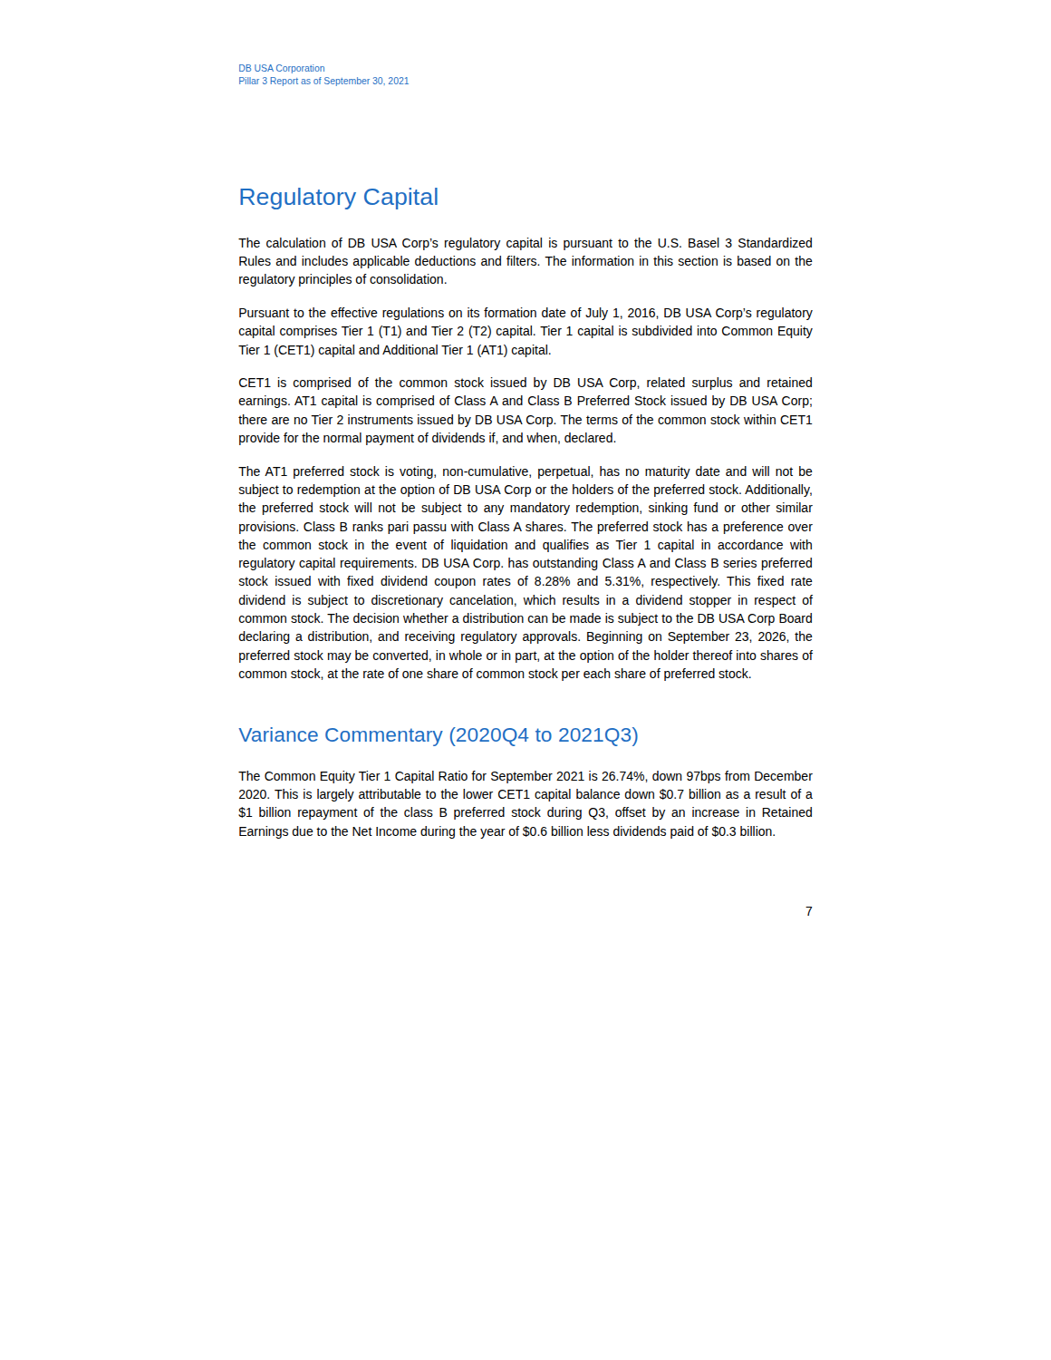DB USA Corporation Pillar 3 Report as of September 30, 2021
Regulatory Capital
The calculation of DB USA Corp’s regulatory capital is pursuant to the U.S. Basel 3 Standardized Rules and includes applicable deductions and filters. The information in this section is based on the regulatory principles of consolidation.
Pursuant to the effective regulations on its formation date of July 1, 2016, DB USA Corp’s regulatory capital comprises Tier 1 (T1) and Tier 2 (T2) capital. Tier 1 capital is subdivided into Common Equity Tier 1 (CET1) capital and Additional Tier 1 (AT1) capital.
CET1 is comprised of the common stock issued by DB USA Corp, related surplus and retained earnings. AT1 capital is comprised of Class A and Class B Preferred Stock issued by DB USA Corp; there are no Tier 2 instruments issued by DB USA Corp. The terms of the common stock within CET1 provide for the normal payment of dividends if, and when, declared.
The AT1 preferred stock is voting, non-cumulative, perpetual, has no maturity date and will not be subject to redemption at the option of DB USA Corp or the holders of the preferred stock. Additionally, the preferred stock will not be subject to any mandatory redemption, sinking fund or other similar provisions. Class B ranks pari passu with Class A shares. The preferred stock has a preference over the common stock in the event of liquidation and qualifies as Tier 1 capital in accordance with regulatory capital requirements. DB USA Corp. has outstanding Class A and Class B series preferred stock issued with fixed dividend coupon rates of 8.28% and 5.31%, respectively. This fixed rate dividend is subject to discretionary cancelation, which results in a dividend stopper in respect of common stock. The decision whether a distribution can be made is subject to the DB USA Corp Board declaring a distribution, and receiving regulatory approvals. Beginning on September 23, 2026, the preferred stock may be converted, in whole or in part, at the option of the holder thereof into shares of common stock, at the rate of one share of common stock per each share of preferred stock.
Variance Commentary (2020Q4 to 2021Q3)
The Common Equity Tier 1 Capital Ratio for September 2021 is 26.74%, down 97bps from December 2020. This is largely attributable to the lower CET1 capital balance down $0.7 billion as a result of a $1 billion repayment of the class B preferred stock during Q3, offset by an increase in Retained Earnings due to the Net Income during the year of $0.6 billion less dividends paid of $0.3 billion.
7